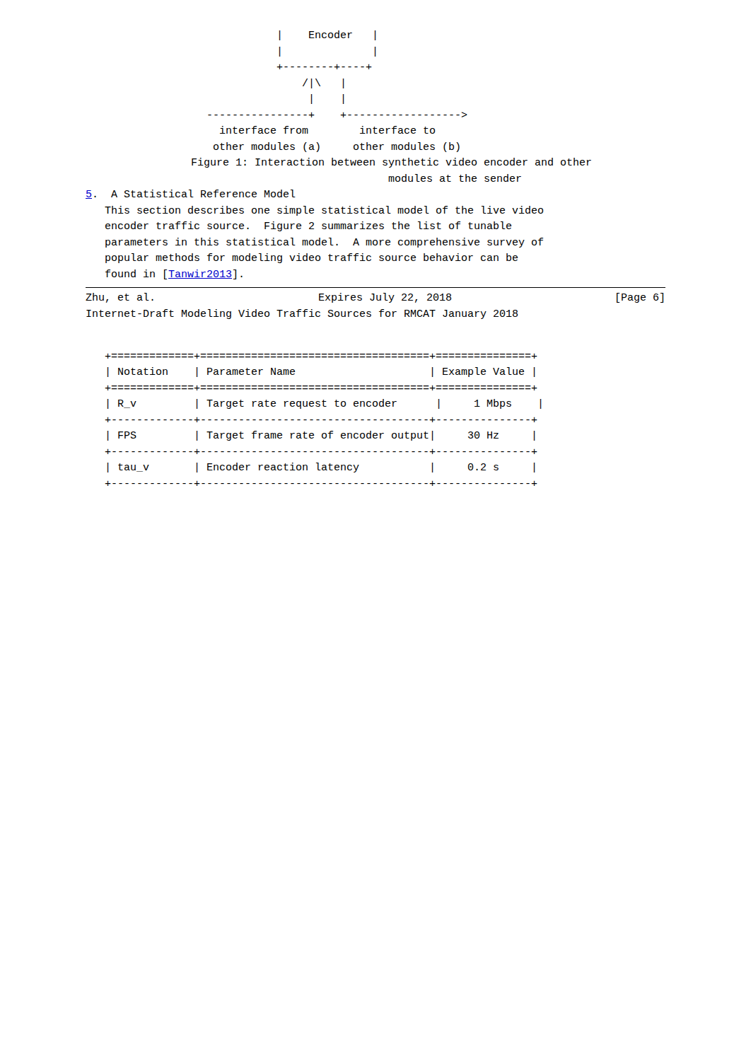|    Encoder   |
                              |              |
                              +--------+----+
                                  /|\   |
                                   |    |
                   ----------------+    +------------------>
                     interface from        interface to
                    other modules (a)     other modules (b)

     Figure 1: Interaction between synthetic video encoder and other
                         modules at the sender

5.  A Statistical Reference Model

   This section describes one simple statistical model of the live video
   encoder traffic source.  Figure 2 summarizes the list of tunable
   parameters in this statistical model.  A more comprehensive survey of
   popular methods for modeling video traffic source behavior can be
   found in [Tanwir2013].


















Zhu, et al. Expires July 22, 2018 [Page 6]
Internet-Draft Modeling Video Traffic Sources for RMCAT January 2018
   +=============+====================================+===============+
   | Notation    | Parameter Name                     | Example Value |
   +=============+====================================+===============+
   | R_v         | Target rate request to encoder      |     1 Mbps    |
   +-------------+------------------------------------+---------------+
   | FPS         | Target frame rate of encoder output|     30 Hz     |
   +-------------+------------------------------------+---------------+
   | tau_v       | Encoder reaction latency           |     0.2 s     |
   +-------------+------------------------------------+---------------+